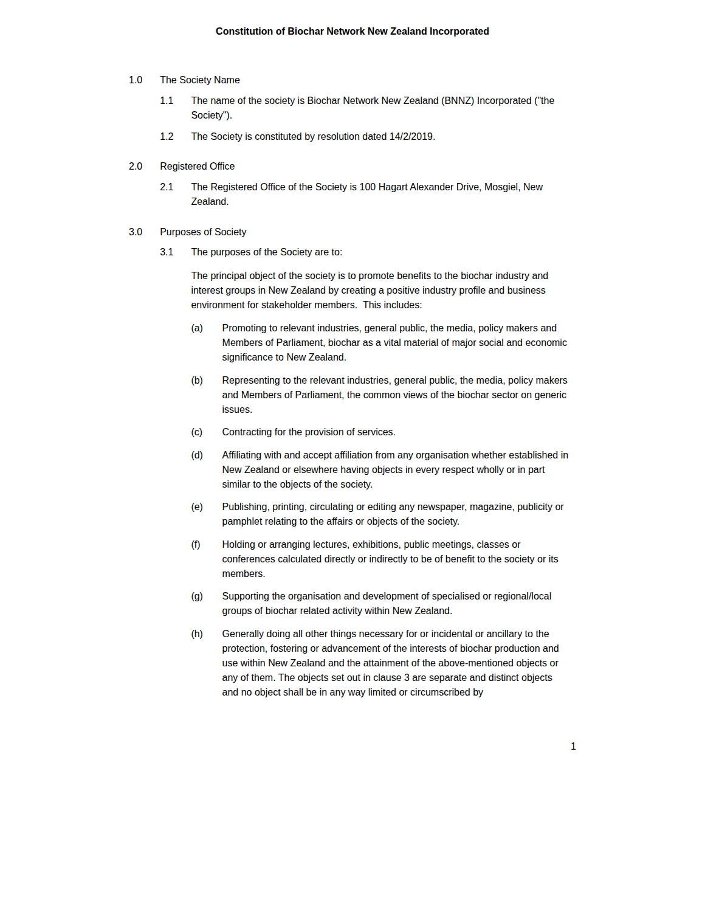Constitution of Biochar Network New Zealand Incorporated
1.0 The Society Name
1.1 The name of the society is Biochar Network New Zealand (BNNZ) Incorporated ("the Society").
1.2 The Society is constituted by resolution dated 14/2/2019.
2.0 Registered Office
2.1 The Registered Office of the Society is 100 Hagart Alexander Drive, Mosgiel, New Zealand.
3.0 Purposes of Society
3.1 The purposes of the Society are to:
The principal object of the society is to promote benefits to the biochar industry and interest groups in New Zealand by creating a positive industry profile and business environment for stakeholder members. This includes:
(a) Promoting to relevant industries, general public, the media, policy makers and Members of Parliament, biochar as a vital material of major social and economic significance to New Zealand.
(b) Representing to the relevant industries, general public, the media, policy makers and Members of Parliament, the common views of the biochar sector on generic issues.
(c) Contracting for the provision of services.
(d) Affiliating with and accept affiliation from any organisation whether established in New Zealand or elsewhere having objects in every respect wholly or in part similar to the objects of the society.
(e) Publishing, printing, circulating or editing any newspaper, magazine, publicity or pamphlet relating to the affairs or objects of the society.
(f) Holding or arranging lectures, exhibitions, public meetings, classes or conferences calculated directly or indirectly to be of benefit to the society or its members.
(g) Supporting the organisation and development of specialised or regional/local groups of biochar related activity within New Zealand.
(h) Generally doing all other things necessary for or incidental or ancillary to the protection, fostering or advancement of the interests of biochar production and use within New Zealand and the attainment of the above-mentioned objects or any of them. The objects set out in clause 3 are separate and distinct objects and no object shall be in any way limited or circumscribed by
1